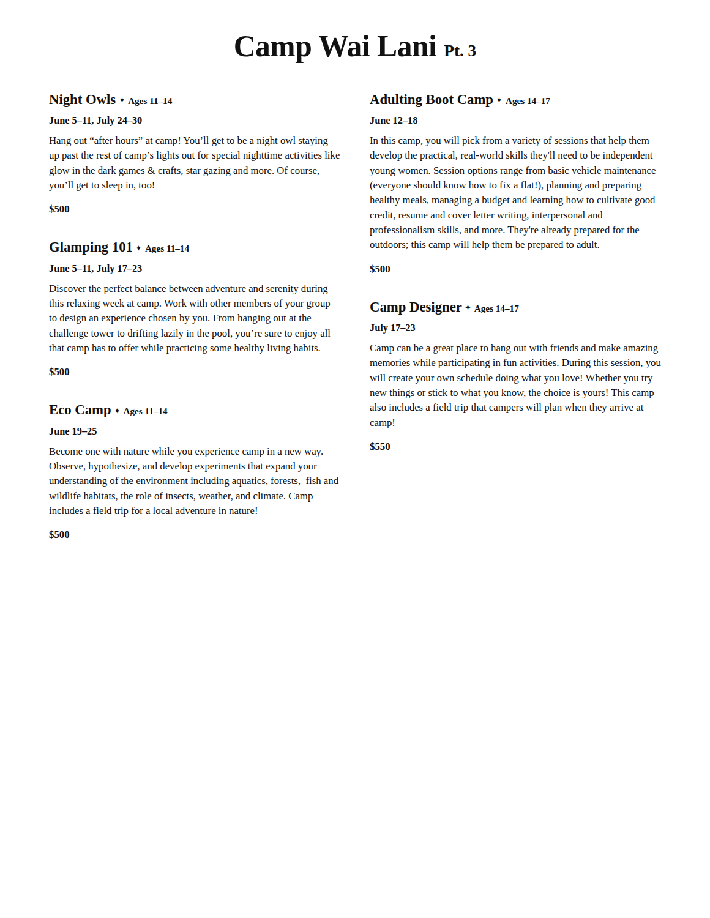Camp Wai Lani Pt. 3
Night Owls
✦Ages 11–14
June 5–11, July 24–30
Hang out “after hours” at camp! You’ll get to be a night owl staying up past the rest of camp’s lights out for special nighttime activities like glow in the dark games & crafts, star gazing and more. Of course, you’ll get to sleep in, too!
$500
Glamping 101
✦Ages 11–14
June 5–11, July 17–23
Discover the perfect balance between adventure and serenity during this relaxing week at camp. Work with other members of your group to design an experience chosen by you. From hanging out at the challenge tower to drifting lazily in the pool, you’re sure to enjoy all that camp has to offer while practicing some healthy living habits.
$500
Eco Camp
✦Ages 11–14
June 19–25
Become one with nature while you experience camp in a new way. Observe, hypothesize, and develop experiments that expand your understanding of the environment including aquatics, forests, fish and wildlife habitats, the role of insects, weather, and climate. Camp includes a field trip for a local adventure in nature!
$500
Adulting Boot Camp
✦Ages 14–17
June 12–18
In this camp, you will pick from a variety of sessions that help them develop the practical, real-world skills they'll need to be independent young women. Session options range from basic vehicle maintenance (everyone should know how to fix a flat!), planning and preparing healthy meals, managing a budget and learning how to cultivate good credit, resume and cover letter writing, interpersonal and professionalism skills, and more. They're already prepared for the outdoors; this camp will help them be prepared to adult.
$500
Camp Designer
✦Ages 14–17
July 17–23
Camp can be a great place to hang out with friends and make amazing memories while participating in fun activities. During this session, you will create your own schedule doing what you love! Whether you try new things or stick to what you know, the choice is yours! This camp also includes a field trip that campers will plan when they arrive at camp!
$550